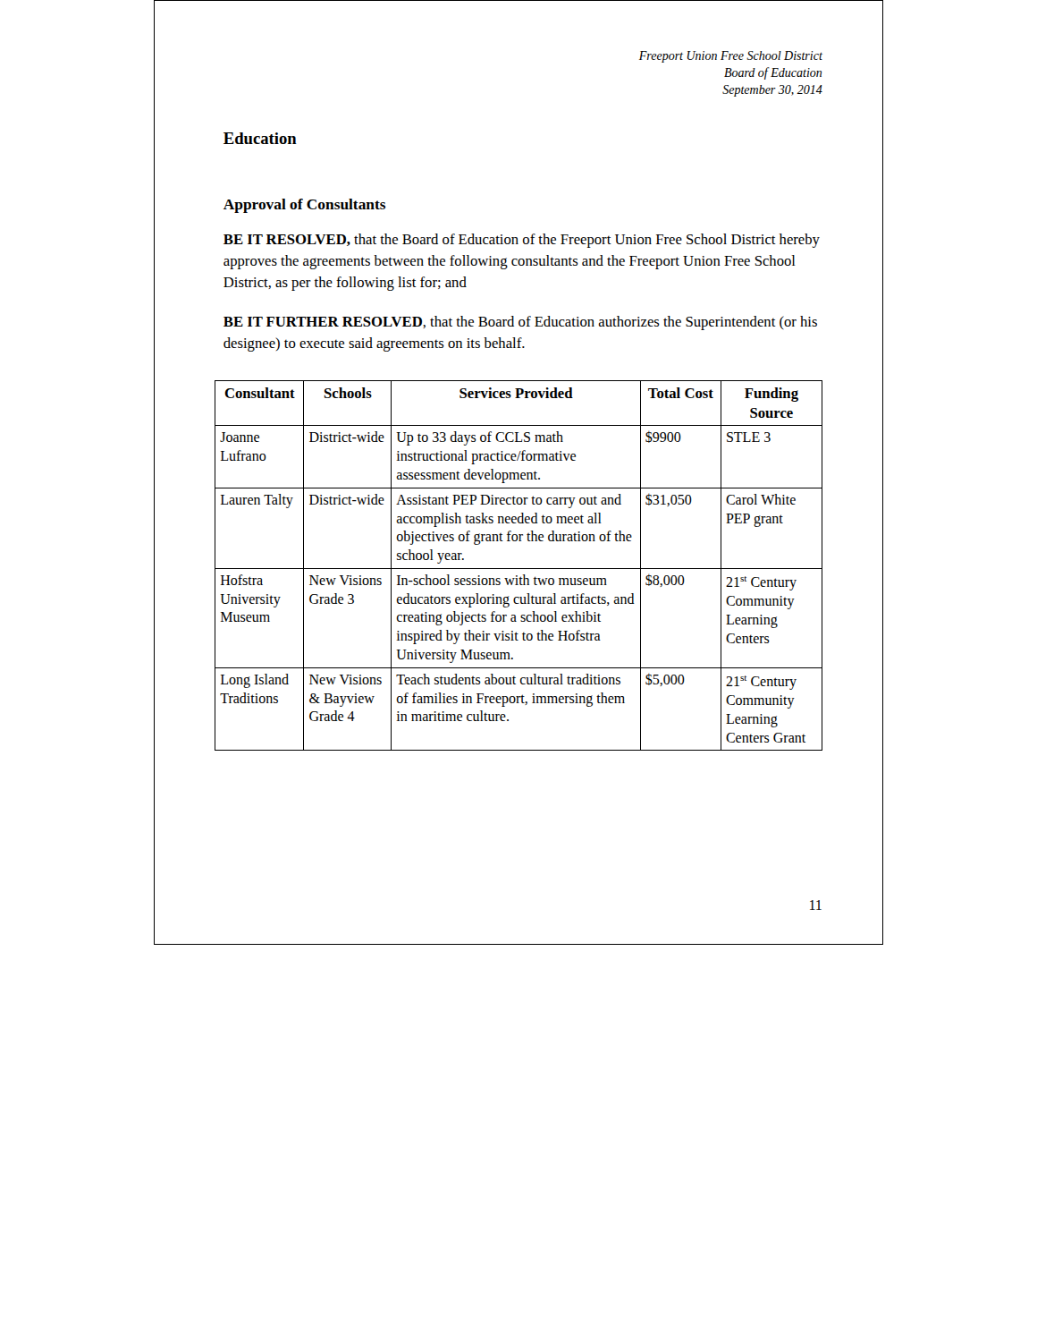Freeport Union Free School District
Board of Education
September 30, 2014
Education
Approval of Consultants
BE IT RESOLVED, that the Board of Education of the Freeport Union Free School District hereby approves the agreements between the following consultants and the Freeport Union Free School District, as per the following list for; and
BE IT FURTHER RESOLVED, that the Board of Education authorizes the Superintendent (or his designee) to execute said agreements on its behalf.
| Consultant | Schools | Services Provided | Total Cost | Funding Source |
| --- | --- | --- | --- | --- |
| Joanne Lufrano | District-wide | Up to 33 days of CCLS math instructional practice/formative assessment development. | $9900 | STLE 3 |
| Lauren Talty | District-wide | Assistant PEP Director to carry out and accomplish tasks needed to meet all objectives of grant for the duration of the school year. | $31,050 | Carol White PEP grant |
| Hofstra University Museum | New Visions Grade 3 | In-school sessions with two museum educators exploring cultural artifacts, and creating objects for a school exhibit inspired by their visit to the Hofstra University Museum. | $8,000 | 21 st Century Community Learning Centers |
| Long Island Traditions | New Visions & Bayview Grade 4 | Teach students about cultural traditions of families in Freeport, immersing them in maritime culture. | $5,000 | 21 st Century Community Learning Centers Grant |
11